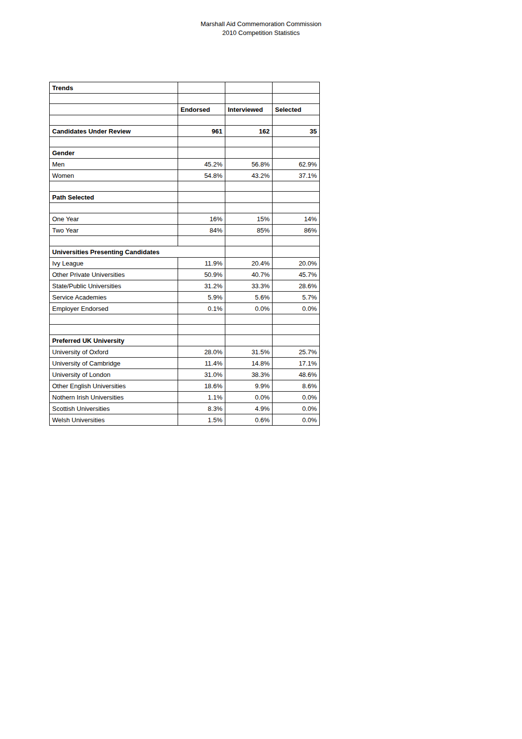Marshall Aid Commemoration Commission
2010 Competition Statistics
| Trends | | | |
| | Endorsed | Interviewed | Selected |
| Candidates Under Review | 961 | 162 | 35 |
| Gender | | | |
| Men | 45.2% | 56.8% | 62.9% |
| Women | 54.8% | 43.2% | 37.1% |
| Path Selected | | | |
| One Year | 16% | 15% | 14% |
| Two Year | 84% | 85% | 86% |
| Universities Presenting Candidates | | |
| Ivy League | 11.9% | 20.4% | 20.0% |
| Other Private Universities | 50.9% | 40.7% | 45.7% |
| State/Public Universities | 31.2% | 33.3% | 28.6% |
| Service Academies | 5.9% | 5.6% | 5.7% |
| Employer Endorsed | 0.1% | 0.0% | 0.0% |
| Preferred UK University | | | |
| University of Oxford | 28.0% | 31.5% | 25.7% |
| University of Cambridge | 11.4% | 14.8% | 17.1% |
| University of London | 31.0% | 38.3% | 48.6% |
| Other English Universities | 18.6% | 9.9% | 8.6% |
| Nothern Irish Universities | 1.1% | 0.0% | 0.0% |
| Scottish Universities | 8.3% | 4.9% | 0.0% |
| Welsh Universities | 1.5% | 0.6% | 0.0% |